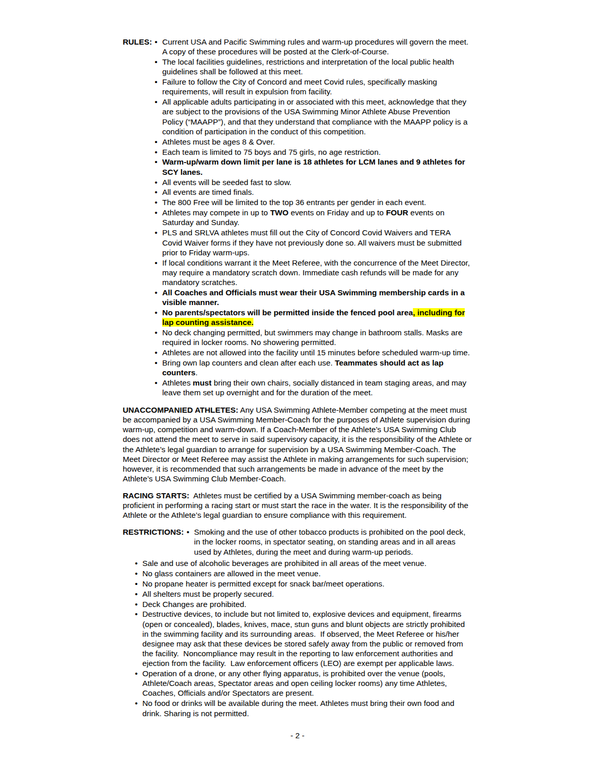RULES:
Current USA and Pacific Swimming rules and warm-up procedures will govern the meet. A copy of these procedures will be posted at the Clerk-of-Course.
The local facilities guidelines, restrictions and interpretation of the local public health guidelines shall be followed at this meet.
Failure to follow the City of Concord and meet Covid rules, specifically masking requirements, will result in expulsion from facility.
All applicable adults participating in or associated with this meet, acknowledge that they are subject to the provisions of the USA Swimming Minor Athlete Abuse Prevention Policy (“MAAPP”), and that they understand that compliance with the MAAPP policy is a condition of participation in the conduct of this competition.
Athletes must be ages 8 & Over.
Each team is limited to 75 boys and 75 girls, no age restriction.
Warm-up/warm down limit per lane is 18 athletes for LCM lanes and 9 athletes for SCY lanes.
All events will be seeded fast to slow.
All events are timed finals.
The 800 Free will be limited to the top 36 entrants per gender in each event.
Athletes may compete in up to TWO events on Friday and up to FOUR events on Saturday and Sunday.
PLS and SRLVA athletes must fill out the City of Concord Covid Waivers and TERA Covid Waiver forms if they have not previously done so. All waivers must be submitted prior to Friday warm-ups.
If local conditions warrant it the Meet Referee, with the concurrence of the Meet Director, may require a mandatory scratch down. Immediate cash refunds will be made for any mandatory scratches.
All Coaches and Officials must wear their USA Swimming membership cards in a visible manner.
No parents/spectators will be permitted inside the fenced pool area, including for lap counting assistance.
No deck changing permitted, but swimmers may change in bathroom stalls. Masks are required in locker rooms. No showering permitted.
Athletes are not allowed into the facility until 15 minutes before scheduled warm-up time.
Bring own lap counters and clean after each use. Teammates should act as lap counters.
Athletes must bring their own chairs, socially distanced in team staging areas, and may leave them set up overnight and for the duration of the meet.
UNACCOMPANIED ATHLETES: Any USA Swimming Athlete-Member competing at the meet must be accompanied by a USA Swimming Member-Coach for the purposes of Athlete supervision during warm-up, competition and warm-down. If a Coach-Member of the Athlete’s USA Swimming Club does not attend the meet to serve in said supervisory capacity, it is the responsibility of the Athlete or the Athlete’s legal guardian to arrange for supervision by a USA Swimming Member-Coach. The Meet Director or Meet Referee may assist the Athlete in making arrangements for such supervision; however, it is recommended that such arrangements be made in advance of the meet by the Athlete’s USA Swimming Club Member-Coach.
RACING STARTS: Athletes must be certified by a USA Swimming member-coach as being proficient in performing a racing start or must start the race in the water. It is the responsibility of the Athlete or the Athlete’s legal guardian to ensure compliance with this requirement.
RESTRICTIONS:
Smoking and the use of other tobacco products is prohibited on the pool deck, in the locker rooms, in spectator seating, on standing areas and in all areas used by Athletes, during the meet and during warm-up periods.
Sale and use of alcoholic beverages are prohibited in all areas of the meet venue.
No glass containers are allowed in the meet venue.
No propane heater is permitted except for snack bar/meet operations.
All shelters must be properly secured.
Deck Changes are prohibited.
Destructive devices, to include but not limited to, explosive devices and equipment, firearms (open or concealed), blades, knives, mace, stun guns and blunt objects are strictly prohibited in the swimming facility and its surrounding areas. If observed, the Meet Referee or his/her designee may ask that these devices be stored safely away from the public or removed from the facility. Noncompliance may result in the reporting to law enforcement authorities and ejection from the facility. Law enforcement officers (LEO) are exempt per applicable laws.
Operation of a drone, or any other flying apparatus, is prohibited over the venue (pools, Athlete/Coach areas, Spectator areas and open ceiling locker rooms) any time Athletes, Coaches, Officials and/or Spectators are present.
No food or drinks will be available during the meet. Athletes must bring their own food and drink. Sharing is not permitted.
- 2 -